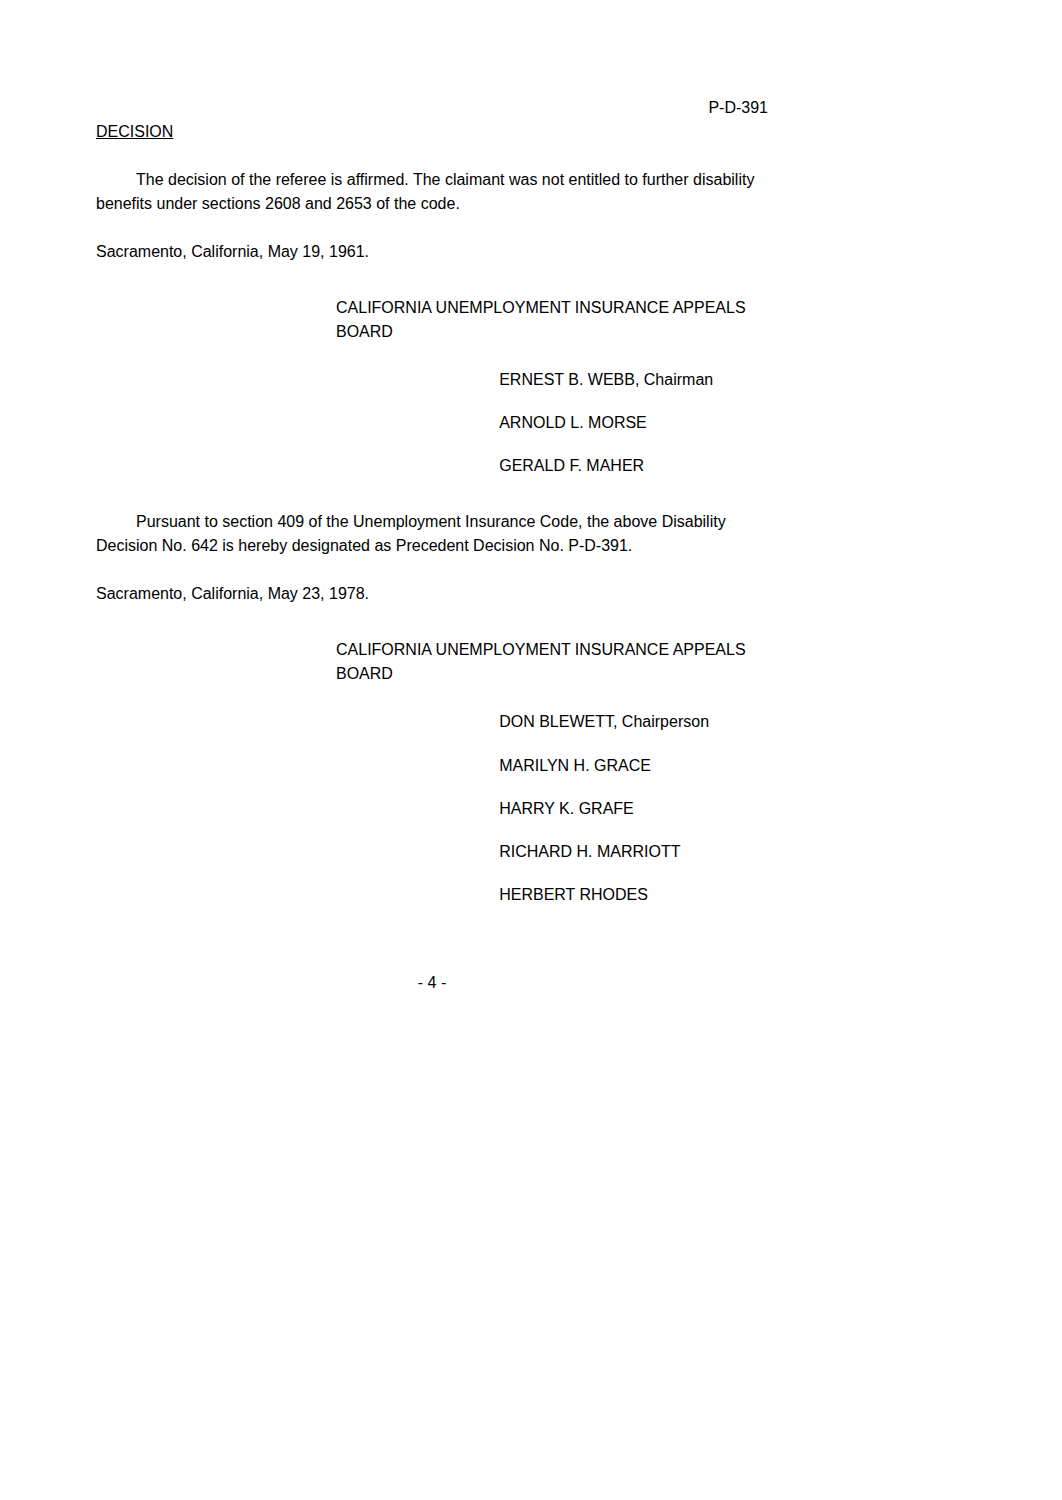P-D-391
DECISION
The decision of the referee is affirmed. The claimant was not entitled to further disability benefits under sections 2608 and 2653 of the code.
Sacramento, California, May 19, 1961.
CALIFORNIA UNEMPLOYMENT INSURANCE APPEALS BOARD
ERNEST B. WEBB, Chairman
ARNOLD L. MORSE
GERALD F. MAHER
Pursuant to section 409 of the Unemployment Insurance Code, the above Disability Decision No. 642 is hereby designated as Precedent Decision No. P-D-391.
Sacramento, California, May 23, 1978.
CALIFORNIA UNEMPLOYMENT INSURANCE APPEALS BOARD
DON BLEWETT, Chairperson
MARILYN H. GRACE
HARRY K. GRAFE
RICHARD H. MARRIOTT
HERBERT RHODES
- 4 -